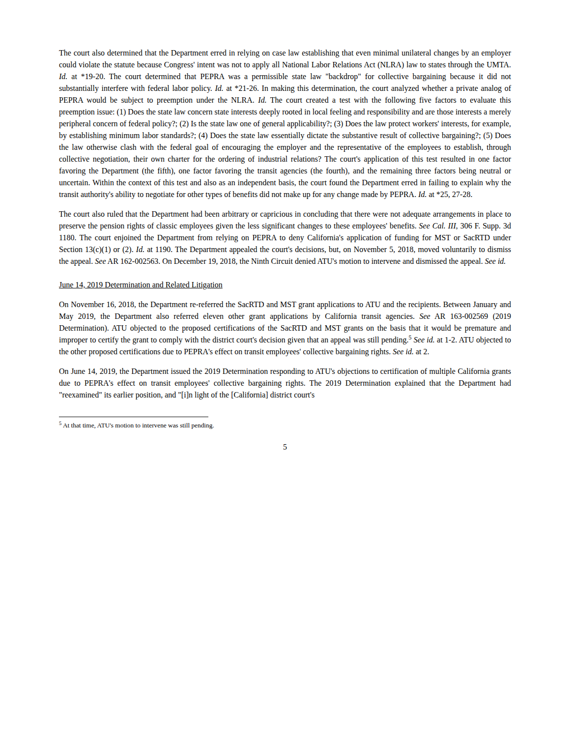The court also determined that the Department erred in relying on case law establishing that even minimal unilateral changes by an employer could violate the statute because Congress' intent was not to apply all National Labor Relations Act (NLRA) law to states through the UMTA. Id. at *19-20. The court determined that PEPRA was a permissible state law "backdrop" for collective bargaining because it did not substantially interfere with federal labor policy. Id. at *21-26. In making this determination, the court analyzed whether a private analog of PEPRA would be subject to preemption under the NLRA. Id. The court created a test with the following five factors to evaluate this preemption issue: (1) Does the state law concern state interests deeply rooted in local feeling and responsibility and are those interests a merely peripheral concern of federal policy?; (2) Is the state law one of general applicability?; (3) Does the law protect workers' interests, for example, by establishing minimum labor standards?; (4) Does the state law essentially dictate the substantive result of collective bargaining?; (5) Does the law otherwise clash with the federal goal of encouraging the employer and the representative of the employees to establish, through collective negotiation, their own charter for the ordering of industrial relations? The court's application of this test resulted in one factor favoring the Department (the fifth), one factor favoring the transit agencies (the fourth), and the remaining three factors being neutral or uncertain. Within the context of this test and also as an independent basis, the court found the Department erred in failing to explain why the transit authority's ability to negotiate for other types of benefits did not make up for any change made by PEPRA. Id. at *25, 27-28.
The court also ruled that the Department had been arbitrary or capricious in concluding that there were not adequate arrangements in place to preserve the pension rights of classic employees given the less significant changes to these employees' benefits. See Cal. III, 306 F. Supp. 3d 1180. The court enjoined the Department from relying on PEPRA to deny California's application of funding for MST or SacRTD under Section 13(c)(1) or (2). Id. at 1190. The Department appealed the court's decisions, but, on November 5, 2018, moved voluntarily to dismiss the appeal. See AR 162-002563. On December 19, 2018, the Ninth Circuit denied ATU's motion to intervene and dismissed the appeal. See id.
June 14, 2019 Determination and Related Litigation
On November 16, 2018, the Department re-referred the SacRTD and MST grant applications to ATU and the recipients. Between January and May 2019, the Department also referred eleven other grant applications by California transit agencies. See AR 163-002569 (2019 Determination). ATU objected to the proposed certifications of the SacRTD and MST grants on the basis that it would be premature and improper to certify the grant to comply with the district court's decision given that an appeal was still pending.5 See id. at 1-2. ATU objected to the other proposed certifications due to PEPRA's effect on transit employees' collective bargaining rights. See id. at 2.
On June 14, 2019, the Department issued the 2019 Determination responding to ATU's objections to certification of multiple California grants due to PEPRA's effect on transit employees' collective bargaining rights. The 2019 Determination explained that the Department had "reexamined" its earlier position, and "[i]n light of the [California] district court's
5 At that time, ATU's motion to intervene was still pending.
5